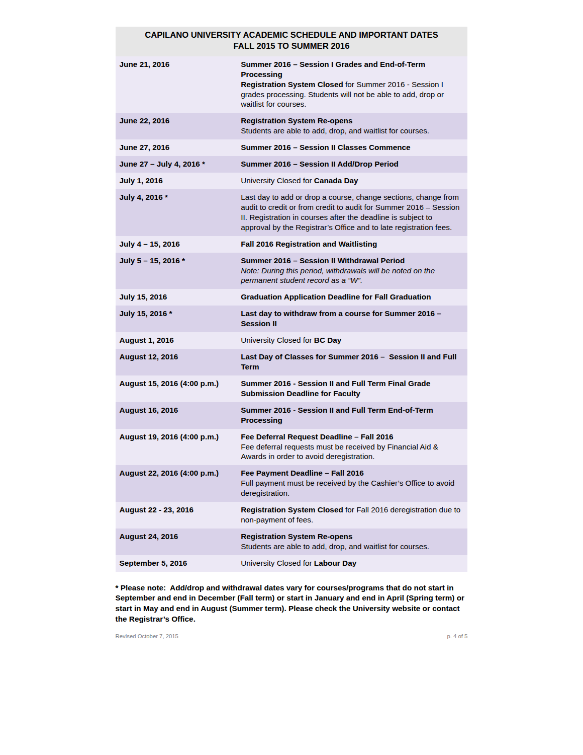CAPILANO UNIVERSITY ACADEMIC SCHEDULE AND IMPORTANT DATES
FALL 2015 TO SUMMER 2016
| June 21, 2016 | Summer 2016 – Session I Grades and End-of-Term Processing Registration System Closed for Summer 2016 - Session I grades processing. Students will not be able to add, drop or waitlist for courses. |
| June 22, 2016 | Registration System Re-opens Students are able to add, drop, and waitlist for courses. |
| June 27, 2016 | Summer 2016 – Session II Classes Commence |
| June 27 – July 4, 2016 * | Summer 2016 – Session II Add/Drop Period |
| July 1, 2016 | University Closed for Canada Day |
| July 4, 2016 * | Last day to add or drop a course, change sections, change from audit to credit or from credit to audit for Summer 2016 – Session II. Registration in courses after the deadline is subject to approval by the Registrar’s Office and to late registration fees. |
| July 4 – 15, 2016 | Fall 2016 Registration and Waitlisting |
| July 5 – 15, 2016 * | Summer 2016 – Session II Withdrawal Period Note: During this period, withdrawals will be noted on the permanent student record as a “W”. |
| July 15, 2016 | Graduation Application Deadline for Fall Graduation |
| July 15, 2016 * | Last day to withdraw from a course for Summer 2016 – Session II |
| August 1, 2016 | University Closed for BC Day |
| August 12, 2016 | Last Day of Classes for Summer 2016 – Session II and Full Term |
| August 15, 2016 (4:00 p.m.) | Summer 2016 - Session II and Full Term Final Grade Submission Deadline for Faculty |
| August 16, 2016 | Summer 2016 - Session II and Full Term End-of-Term Processing |
| August 19, 2016 (4:00 p.m.) | Fee Deferral Request Deadline – Fall 2016 Fee deferral requests must be received by Financial Aid & Awards in order to avoid deregistration. |
| August 22, 2016 (4:00 p.m.) | Fee Payment Deadline – Fall 2016 Full payment must be received by the Cashier’s Office to avoid deregistration. |
| August 22 - 23, 2016 | Registration System Closed for Fall 2016 deregistration due to non-payment of fees. |
| August 24, 2016 | Registration System Re-opens Students are able to add, drop, and waitlist for courses. |
| September 5, 2016 | University Closed for Labour Day |
* Please note: Add/drop and withdrawal dates vary for courses/programs that do not start in September and end in December (Fall term) or start in January and end in April (Spring term) or start in May and end in August (Summer term). Please check the University website or contact the Registrar’s Office.
Revised October 7, 2015 p. 4 of 5